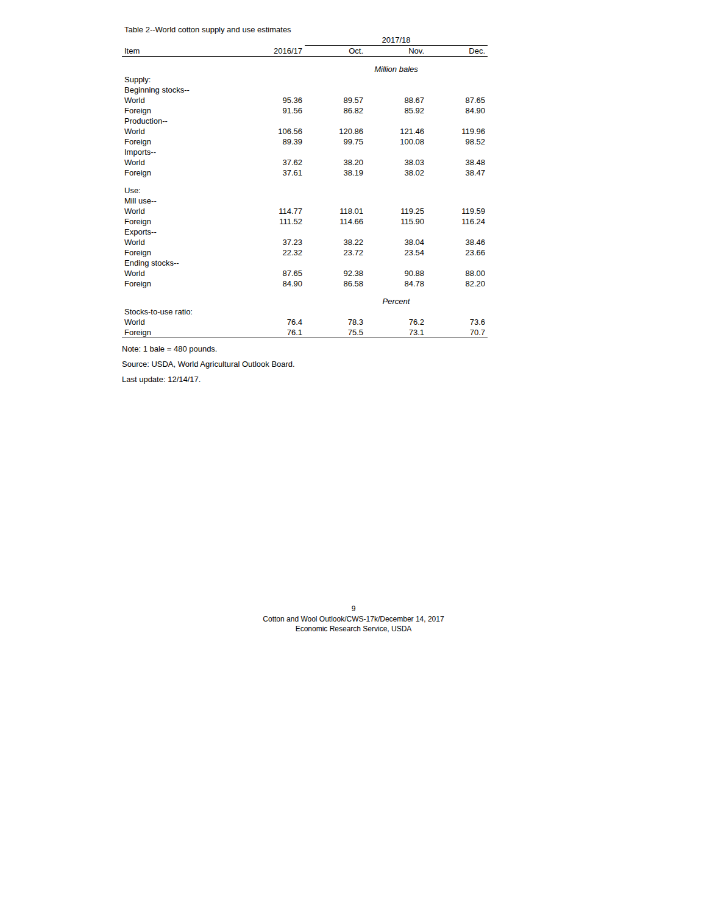| Table 2--World cotton supply and use estimates |
| | | 2017/18 |
| Item | 2016/17 | Oct. | Nov. | Dec. |
| | | Million bales |
| Supply: | | | | |
| Beginning stocks-- | | | | |
| World | 95.36 | 89.57 | 88.67 | 87.65 |
| Foreign | 91.56 | 86.82 | 85.92 | 84.90 |
| Production-- | | | | |
| World | 106.56 | 120.86 | 121.46 | 119.96 |
| Foreign | 89.39 | 99.75 | 100.08 | 98.52 |
| Imports-- | | | | |
| World | 37.62 | 38.20 | 38.03 | 38.48 |
| Foreign | 37.61 | 38.19 | 38.02 | 38.47 |
| Use: | | | | |
| Mill use-- | | | | |
| World | 114.77 | 118.01 | 119.25 | 119.59 |
| Foreign | 111.52 | 114.66 | 115.90 | 116.24 |
| Exports-- | | | | |
| World | 37.23 | 38.22 | 38.04 | 38.46 |
| Foreign | 22.32 | 23.72 | 23.54 | 23.66 |
| Ending stocks-- | | | | |
| World | 87.65 | 92.38 | 90.88 | 88.00 |
| Foreign | 84.90 | 86.58 | 84.78 | 82.20 |
| | | Percent |
| Stocks-to-use ratio: | | | | |
| World | 76.4 | 78.3 | 76.2 | 73.6 |
| Foreign | 76.1 | 75.5 | 73.1 | 70.7 |
Note: 1 bale = 480 pounds.
Source: USDA, World Agricultural Outlook Board.
Last update: 12/14/17.
9
Cotton and Wool Outlook/CWS-17k/December 14, 2017
Economic Research Service, USDA